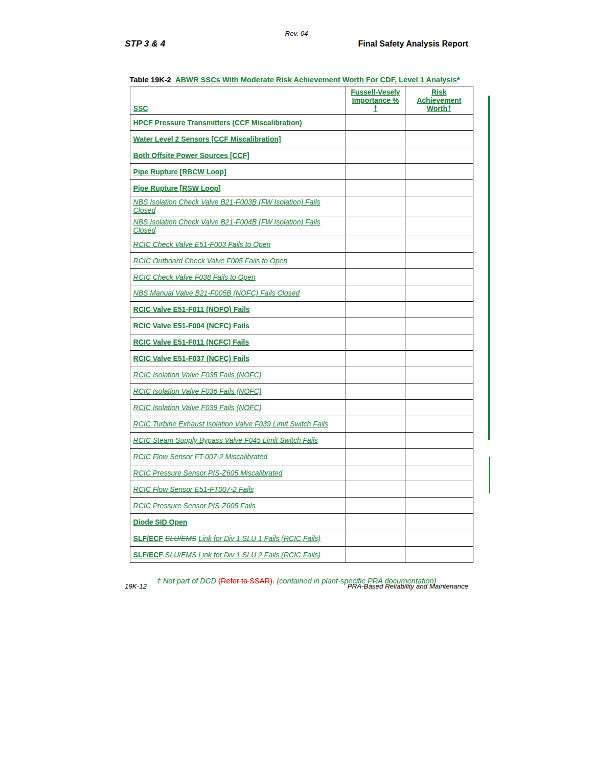Rev. 04
STP 3 & 4
Final Safety Analysis Report
Table 19K-2 ABWR SSCs With Moderate Risk Achievement Worth For CDF, Level 1 Analysis*
| SSC | Fussell-Vesely Importance % † | Risk Achievement Worth† |
| --- | --- | --- |
| HPCF Pressure Transmitters (CCF Miscalibration) | | |
| Water Level 2 Sensors [CCF Miscalibration] | | |
| Both Offsite Power Sources [CCF] | | |
| Pipe Rupture [RBCW Loop] | | |
| Pipe Rupture [RSW Loop] | | |
| NBS Isolation Check Valve B21-F003B (FW Isolation) Fails Closed | | |
| NBS Isolation Check Valve B21-F004B (FW Isolation) Fails Closed | | |
| RCIC Check Valve E51-F003 Fails to Open | | |
| RCIC Outboard Check Valve F005 Fails to Open | | |
| RCIC Check Valve F038 Fails to Open | | |
| NBS Manual Valve B21-F005B (NOFC) Fails Closed | | |
| RCIC Valve E51-F011 (NOFO) Fails | | |
| RCIC Valve E51-F004 (NCFC) Fails | | |
| RCIC Valve E51-F011 (NCFC) Fails | | |
| RCIC Valve E51-F037 (NCFC) Fails | | |
| RCIC Isolation Valve F035 Fails (NOFC) | | |
| RCIC Isolation Valve F036 Fails (NOFC) | | |
| RCIC Isolation Valve F039 Fails (NOFC) | | |
| RCIC Turbine Exhaust Isolation Valve F039 Limit Switch Fails | | |
| RCIC Steam Supply Bypass Valve F045 Limit Switch Fails | | |
| RCIC Flow Sensor FT-007-2 Miscalibrated | | |
| RCIC Pressure Sensor PIS-Z605 Miscalibrated | | |
| RCIC Flow Sensor E51-FT007-2 Fails | | |
| RCIC Pressure Sensor PIS-Z605 Fails | | |
| Diode SID Open | | |
| SLF/ECF SLU/EMS Link for Div 1 SLU 1 Fails (RCIC Fails) | | |
| SLF/ECF SLU/EMS Link for Div 1 SLU 2 Fails (RCIC Fails) | | |
† Not part of DCD (Refer to SSAR). (contained in plant-specific PRA documentation)
19K-12
PRA-Based Reliability and Maintenance